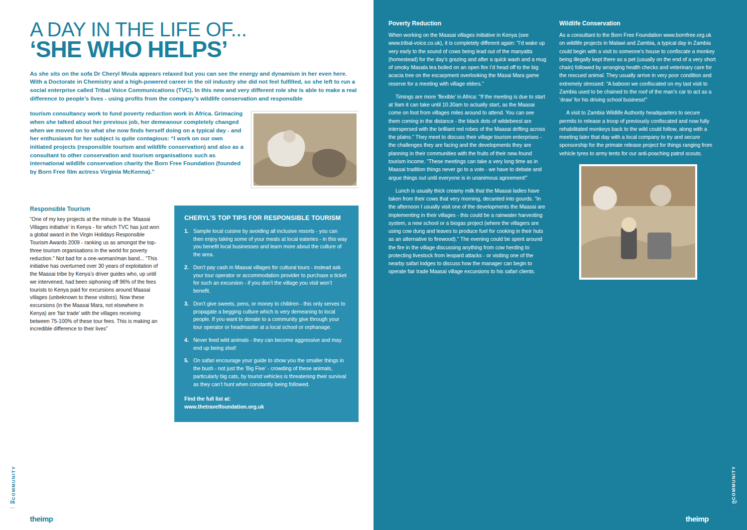A DAY IN THE LIFE OF... ‘SHE WHO HELPS’
As she sits on the sofa Dr Cheryl Mvula appears relaxed but you can see the energy and dynamism in her even here. With a Doctorate in Chemistry and a high-powered career in the oil industry she did not feel fulfilled, so she left to run a social enterprise called Tribal Voice Communications (TVC). In this new and very different role she is able to make a real difference to people’s lives - using profits from the company’s wildlife conservation and responsible
tourism consultancy work to fund poverty reduction work in Africa. Grimacing when she talked about her previous job, her demeanour completely changed when we moved on to what she now finds herself doing on a typical day - and her enthusiasm for her subject is quite contagious: “I work on our own initiated projects (responsible tourism and wildlife conservation) and also as a consultant to other conservation and tourism organisations such as international wildlife conservation charity the Born Free Foundation (founded by Born Free film actress Virginia McKenna).”
Responsible Tourism
“One of my key projects at the minute is the ‘Maasai Villages initiative’ in Kenya - for which TVC has just won a global award in the Virgin Holidays Responsible Tourism Awards 2009 - ranking us as amongst the top-three tourism organisations in the world for poverty reduction.” Not bad for a one-woman/man band... “This initiative has overturned over 30 years of exploitation of the Maasai tribe by Kenya’s driver guides who, up until we intervened, had been siphoning off 96% of the fees tourists to Kenya paid for excursions around Maasai villages (unbeknown to these visitors). Now these excursions (in the Maasai Mara, not elsewhere in Kenya) are ‘fair trade’ with the villages receiving between 75-100% of these tour fees. This is making an incredible difference to their lives”
CHERYL’S TOP TIPS FOR RESPONSIBLE TOURISM
Sample local cuisine by avoiding all inclusive resorts - you can then enjoy taking some of your meals at local eateries - in this way you benefit local businesses and learn more about the culture of the area.
Don’t pay cash in Maasai villages for cultural tours - instead ask your tour operator or accommodation provider to purchase a ticket for such an excursion - if you don’t the village you visit won’t benefit.
Don’t give sweets, pens, or money to children - this only serves to propagate a begging culture which is very demeaning to local people. If you want to donate to a community give through your tour operator or headmaster at a local school or orphanage.
Never feed wild animals - they can become aggressive and may end up being shot!
On safari encourage your guide to show you the smaller things in the bush - not just the ‘Big Five’ - crowding of these animals, particularly big cats, by tourist vehicles is threatening their survival as they can’t hunt when constantly being followed.
Find the full list at:
www.thetravelfoundation.org.uk
COMMUNITY
06
theimp
Poverty Reduction
When working on the Maasai villages initiative in Kenya (see www.tribal-voice.co.uk), it is completely different again: “I’d wake up very early to the sound of cows being lead out of the manyatta (homestead) for the day’s grazing and after a quick wash and a mug of smoky Masala tea boiled on an open fire I’d head off to the big acacia tree on the escarpment overlooking the Masai Mara game reserve for a meeting with village elders.”
Timings are more ‘flexible’ in Africa: “If the meeting is due to start at 9am it can take until 10.30am to actually start, as the Maasai come on foot from villages miles around to attend. You can see them coming in the distance - the black dots of wildebeest are interspersed with the brilliant red robes of the Maasai drifting across the plains.” They meet to discuss their village tourism enterprises - the challenges they are facing and the developments they are planning in their communities with the fruits of their new-found tourism income. “These meetings can take a very long time as in Maasai tradition things never go to a vote - we have to debate and argue things out until everyone is in unanimous agreement!”
Lunch is usually thick creamy milk that the Maasai ladies have taken from their cows that very morning, decanted into gourds. “In the afternoon I usually visit one of the developments the Maasai are implementing in their villages - this could be a rainwater harvesting system, a new school or a biogas project (where the villagers are using cow dung and leaves to produce fuel for cooking in their huts as an alternative to firewood).” The evening could be spent around the fire in the village discussing anything from cow herding to protecting livestock from leopard attacks - or visiting one of the nearby safari lodges to discuss how the manager can begin to operate fair trade Maasai village excursions to his safari clients.
Wildlife Conservation
As a consultant to the Born Free Foundation www.bornfree.org.uk on wildlife projects in Malawi and Zambia, a typical day in Zambia could begin with a visit to someone’s house to confiscate a monkey being illegally kept there as a pet (usually on the end of a very short chain) followed by arranging health checks and veterinary care for the rescued animal. They usually arrive in very poor condition and extremely stressed: “A baboon we confiscated on my last visit to Zambia used to be chained to the roof of the man’s car to act as a ‘draw’ for his driving school business!”
A visit to Zambia Wildlife Authority headquarters to secure permits to release a troop of previously confiscated and now fully rehabilitated monkeys back to the wild could follow, along with a meeting later that day with a local company to try and secure sponsorship for the primate release project for things ranging from vehicle tyres to army tents for our anti-poaching patrol scouts.
COMMUNITY
07
theimp